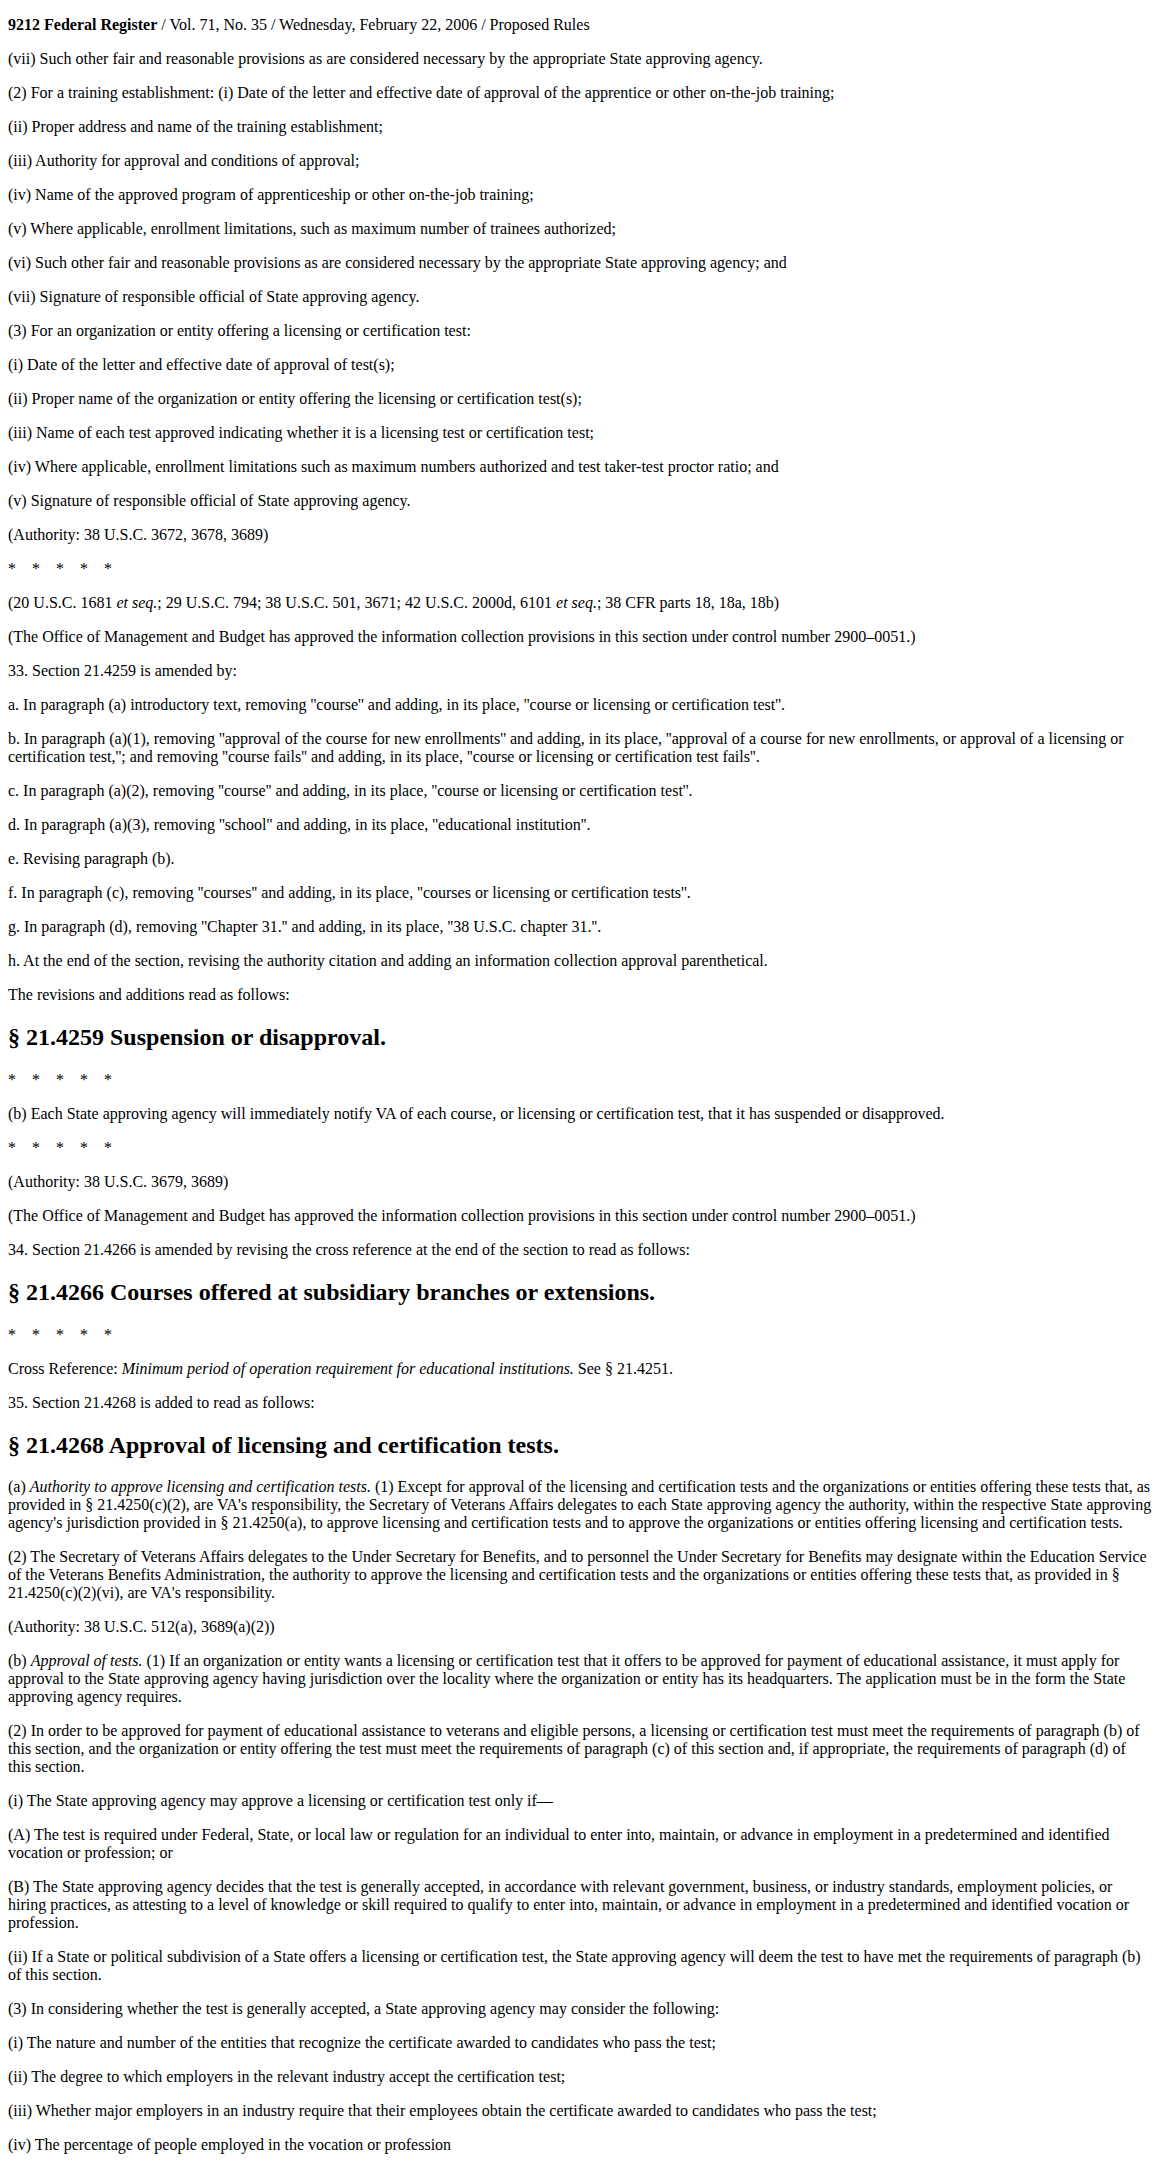9212 Federal Register / Vol. 71, No. 35 / Wednesday, February 22, 2006 / Proposed Rules
(vii) Such other fair and reasonable provisions as are considered necessary by the appropriate State approving agency.
(2) For a training establishment: (i) Date of the letter and effective date of approval of the apprentice or other on-the-job training;
(ii) Proper address and name of the training establishment;
(iii) Authority for approval and conditions of approval;
(iv) Name of the approved program of apprenticeship or other on-the-job training;
(v) Where applicable, enrollment limitations, such as maximum number of trainees authorized;
(vi) Such other fair and reasonable provisions as are considered necessary by the appropriate State approving agency; and
(vii) Signature of responsible official of State approving agency.
(3) For an organization or entity offering a licensing or certification test:
(i) Date of the letter and effective date of approval of test(s);
(ii) Proper name of the organization or entity offering the licensing or certification test(s);
(iii) Name of each test approved indicating whether it is a licensing test or certification test;
(iv) Where applicable, enrollment limitations such as maximum numbers authorized and test taker-test proctor ratio; and
(v) Signature of responsible official of State approving agency.
(Authority: 38 U.S.C. 3672, 3678, 3689)
* * * * *
(20 U.S.C. 1681 et seq.; 29 U.S.C. 794; 38 U.S.C. 501, 3671; 42 U.S.C. 2000d, 6101 et seq.; 38 CFR parts 18, 18a, 18b)
(The Office of Management and Budget has approved the information collection provisions in this section under control number 2900–0051.)
33. Section 21.4259 is amended by:
a. In paragraph (a) introductory text, removing ''course'' and adding, in its place, ''course or licensing or certification test''.
b. In paragraph (a)(1), removing ''approval of the course for new enrollments'' and adding, in its place, ''approval of a course for new enrollments, or approval of a licensing or certification test,''; and removing ''course fails'' and adding, in its place, ''course or licensing or certification test fails''.
c. In paragraph (a)(2), removing ''course'' and adding, in its place, ''course or licensing or certification test''.
d. In paragraph (a)(3), removing ''school'' and adding, in its place, ''educational institution''.
e. Revising paragraph (b).
f. In paragraph (c), removing ''courses'' and adding, in its place, ''courses or licensing or certification tests''.
g. In paragraph (d), removing ''Chapter 31.'' and adding, in its place, ''38 U.S.C. chapter 31.''.
h. At the end of the section, revising the authority citation and adding an information collection approval parenthetical.
The revisions and additions read as follows:
§ 21.4259 Suspension or disapproval.
* * * * *
(b) Each State approving agency will immediately notify VA of each course, or licensing or certification test, that it has suspended or disapproved.
* * * * *
(Authority: 38 U.S.C. 3679, 3689)
(The Office of Management and Budget has approved the information collection provisions in this section under control number 2900–0051.)
34. Section 21.4266 is amended by revising the cross reference at the end of the section to read as follows:
§ 21.4266 Courses offered at subsidiary branches or extensions.
* * * * *
Cross Reference: Minimum period of operation requirement for educational institutions. See § 21.4251.
35. Section 21.4268 is added to read as follows:
§ 21.4268 Approval of licensing and certification tests.
(a) Authority to approve licensing and certification tests. (1) Except for approval of the licensing and certification tests and the organizations or entities offering these tests that, as provided in § 21.4250(c)(2), are VA's responsibility, the Secretary of Veterans Affairs delegates to each State approving agency the authority, within the respective State approving agency's jurisdiction provided in § 21.4250(a), to approve licensing and certification tests and to approve the organizations or entities offering licensing and certification tests.
(2) The Secretary of Veterans Affairs delegates to the Under Secretary for Benefits, and to personnel the Under Secretary for Benefits may designate within the Education Service of the Veterans Benefits Administration, the authority to approve the licensing and certification tests and the organizations or entities offering these tests that, as provided in § 21.4250(c)(2)(vi), are VA's responsibility.
(Authority: 38 U.S.C. 512(a), 3689(a)(2))
(b) Approval of tests. (1) If an organization or entity wants a licensing or certification test that it offers to be approved for payment of educational assistance, it must apply for approval to the State approving agency having jurisdiction over the locality where the organization or entity has its headquarters. The application must be in the form the State approving agency requires.
(2) In order to be approved for payment of educational assistance to veterans and eligible persons, a licensing or certification test must meet the requirements of paragraph (b) of this section, and the organization or entity offering the test must meet the requirements of paragraph (c) of this section and, if appropriate, the requirements of paragraph (d) of this section.
(i) The State approving agency may approve a licensing or certification test only if—
(A) The test is required under Federal, State, or local law or regulation for an individual to enter into, maintain, or advance in employment in a predetermined and identified vocation or profession; or
(B) The State approving agency decides that the test is generally accepted, in accordance with relevant government, business, or industry standards, employment policies, or hiring practices, as attesting to a level of knowledge or skill required to qualify to enter into, maintain, or advance in employment in a predetermined and identified vocation or profession.
(ii) If a State or political subdivision of a State offers a licensing or certification test, the State approving agency will deem the test to have met the requirements of paragraph (b) of this section.
(3) In considering whether the test is generally accepted, a State approving agency may consider the following:
(i) The nature and number of the entities that recognize the certificate awarded to candidates who pass the test;
(ii) The degree to which employers in the relevant industry accept the certification test;
(iii) Whether major employers in an industry require that their employees obtain the certificate awarded to candidates who pass the test;
(iv) The percentage of people employed in the vocation or profession